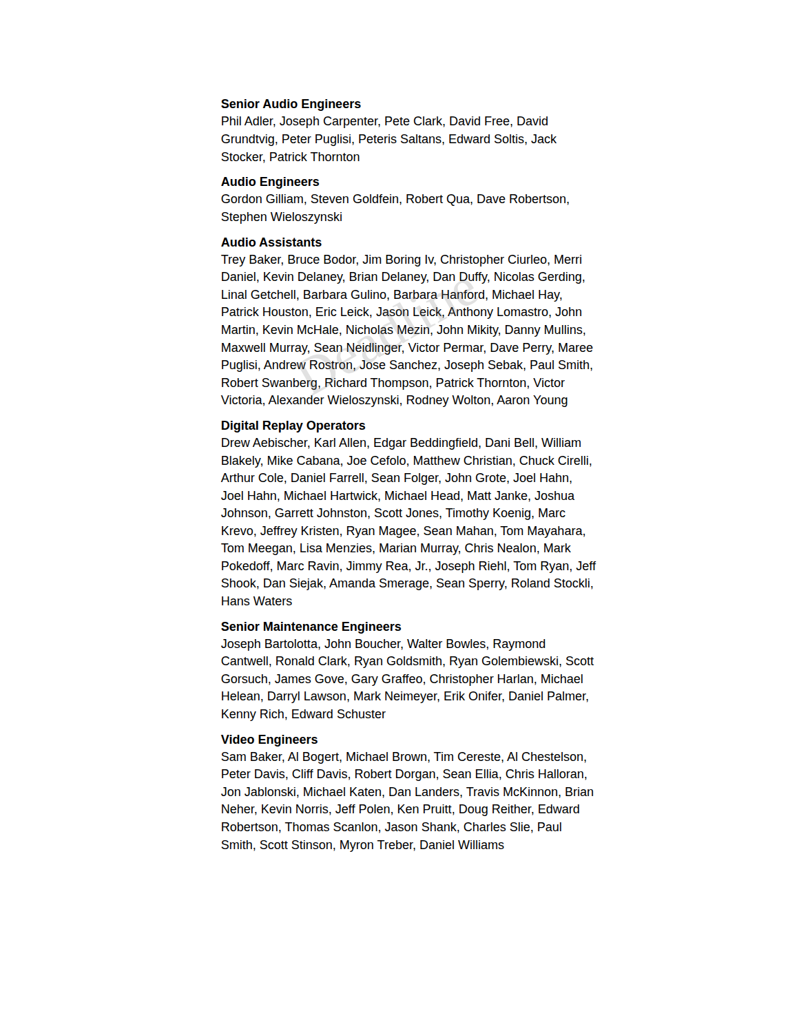Deadline
Senior Audio Engineers
Phil Adler, Joseph Carpenter, Pete Clark, David Free, David Grundtvig, Peter Puglisi, Peteris Saltans, Edward Soltis, Jack Stocker, Patrick Thornton
Audio Engineers
Gordon Gilliam, Steven Goldfein, Robert Qua, Dave Robertson, Stephen Wieloszynski
Audio Assistants
Trey Baker, Bruce Bodor, Jim Boring Iv, Christopher Ciurleo, Merri Daniel, Kevin Delaney, Brian Delaney, Dan Duffy, Nicolas Gerding, Linal Getchell, Barbara Gulino, Barbara Hanford, Michael Hay, Patrick Houston, Eric Leick, Jason Leick, Anthony Lomastro, John Martin, Kevin McHale, Nicholas Mezin, John Mikity, Danny Mullins, Maxwell Murray, Sean Neidlinger, Victor Permar, Dave Perry, Maree Puglisi, Andrew Rostron, Jose Sanchez, Joseph Sebak, Paul Smith, Robert Swanberg, Richard Thompson, Patrick Thornton, Victor Victoria, Alexander Wieloszynski, Rodney Wolton, Aaron Young
Digital Replay Operators
Drew Aebischer, Karl Allen, Edgar Beddingfield, Dani Bell, William Blakely, Mike Cabana, Joe Cefolo, Matthew Christian, Chuck Cirelli, Arthur Cole, Daniel Farrell, Sean Folger, John Grote, Joel Hahn, Joel Hahn, Michael Hartwick, Michael Head, Matt Janke, Joshua Johnson, Garrett Johnston, Scott Jones, Timothy Koenig, Marc Krevo, Jeffrey Kristen, Ryan Magee, Sean Mahan, Tom Mayahara, Tom Meegan, Lisa Menzies, Marian Murray, Chris Nealon, Mark Pokedoff, Marc Ravin, Jimmy Rea, Jr., Joseph Riehl, Tom Ryan, Jeff Shook, Dan Siejak, Amanda Smerage, Sean Sperry, Roland Stockli, Hans Waters
Senior Maintenance Engineers
Joseph Bartolotta, John Boucher, Walter Bowles, Raymond Cantwell, Ronald Clark, Ryan Goldsmith, Ryan Golembiewski, Scott Gorsuch, James Gove, Gary Graffeo, Christopher Harlan, Michael Helean, Darryl Lawson, Mark Neimeyer, Erik Onifer, Daniel Palmer, Kenny Rich, Edward Schuster
Video Engineers
Sam Baker, Al Bogert, Michael Brown, Tim Cereste, Al Chestelson, Peter Davis, Cliff Davis, Robert Dorgan, Sean Ellia, Chris Halloran, Jon Jablonski, Michael Katen, Dan Landers, Travis McKinnon, Brian Neher, Kevin Norris, Jeff Polen, Ken Pruitt, Doug Reither, Edward Robertson, Thomas Scanlon, Jason Shank, Charles Slie, Paul Smith, Scott Stinson, Myron Treber, Daniel Williams